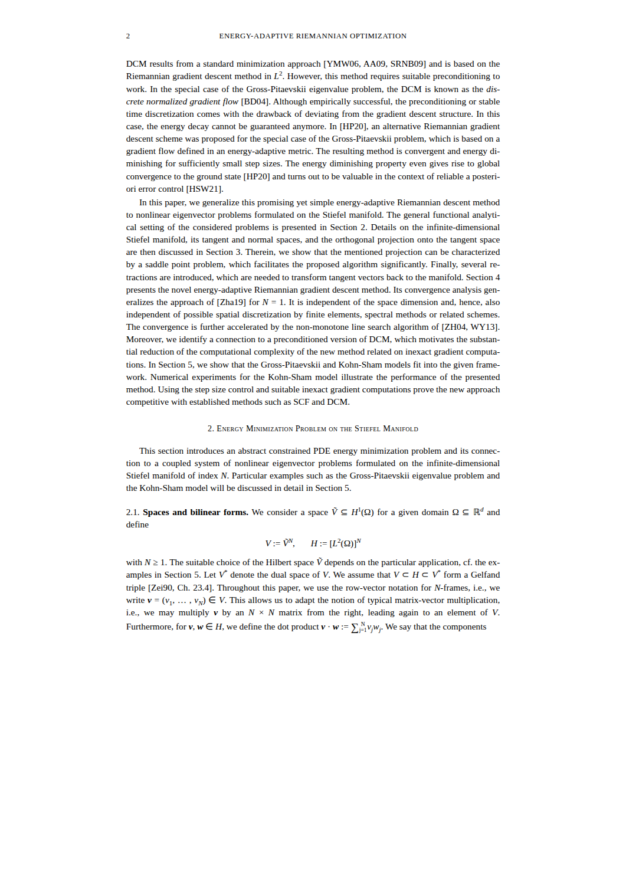2 ENERGY-ADAPTIVE RIEMANNIAN OPTIMIZATION
DCM results from a standard minimization approach [YMW06, AA09, SRNB09] and is based on the Riemannian gradient descent method in L2. However, this method requires suitable preconditioning to work. In the special case of the Gross-Pitaevskii eigenvalue problem, the DCM is known as the discrete normalized gradient flow [BD04]. Although empirically successful, the preconditioning or stable time discretization comes with the drawback of deviating from the gradient descent structure. In this case, the energy decay cannot be guaranteed anymore. In [HP20], an alternative Riemannian gradient descent scheme was proposed for the special case of the Gross-Pitaevskii problem, which is based on a gradient flow defined in an energy-adaptive metric. The resulting method is convergent and energy diminishing for sufficiently small step sizes. The energy diminishing property even gives rise to global convergence to the ground state [HP20] and turns out to be valuable in the context of reliable a posteriori error control [HSW21].
In this paper, we generalize this promising yet simple energy-adaptive Riemannian descent method to nonlinear eigenvector problems formulated on the Stiefel manifold. The general functional analytical setting of the considered problems is presented in Section 2. Details on the infinite-dimensional Stiefel manifold, its tangent and normal spaces, and the orthogonal projection onto the tangent space are then discussed in Section 3. Therein, we show that the mentioned projection can be characterized by a saddle point problem, which facilitates the proposed algorithm significantly. Finally, several retractions are introduced, which are needed to transform tangent vectors back to the manifold. Section 4 presents the novel energy-adaptive Riemannian gradient descent method. Its convergence analysis generalizes the approach of [Zha19] for N = 1. It is independent of the space dimension and, hence, also independent of possible spatial discretization by finite elements, spectral methods or related schemes. The convergence is further accelerated by the non-monotone line search algorithm of [ZH04, WY13]. Moreover, we identify a connection to a preconditioned version of DCM, which motivates the substantial reduction of the computational complexity of the new method related on inexact gradient computations. In Section 5, we show that the Gross-Pitaevskii and Kohn-Sham models fit into the given framework. Numerical experiments for the Kohn-Sham model illustrate the performance of the presented method. Using the step size control and suitable inexact gradient computations prove the new approach competitive with established methods such as SCF and DCM.
2. Energy Minimization Problem on the Stiefel Manifold
This section introduces an abstract constrained PDE energy minimization problem and its connection to a coupled system of nonlinear eigenvector problems formulated on the infinite-dimensional Stiefel manifold of index N. Particular examples such as the Gross-Pitaevskii eigenvalue problem and the Kohn-Sham model will be discussed in detail in Section 5.
2.1. Spaces and bilinear forms. We consider a space Ṽ ⊆ H1(Ω) for a given domain Ω ⊆ ℝd and define
V := ṼN, H := [L2(Ω)]N
with N ≥ 1. The suitable choice of the Hilbert space Ṽ depends on the particular application, cf. the examples in Section 5. Let V* denote the dual space of V. We assume that V ⊂ H ⊂ V* form a Gelfand triple [Zei90, Ch. 23.4]. Throughout this paper, we use the row-vector notation for N-frames, i.e., we write v = (v1, … , vN) ∈ V. This allows us to adapt the notion of typical matrix-vector multiplication, i.e., we may multiply v by an N × N matrix from the right, leading again to an element of V. Furthermore, for v, w ∈ H, we define the dot product v · w := ∑Nj=1 vjwj. We say that the components